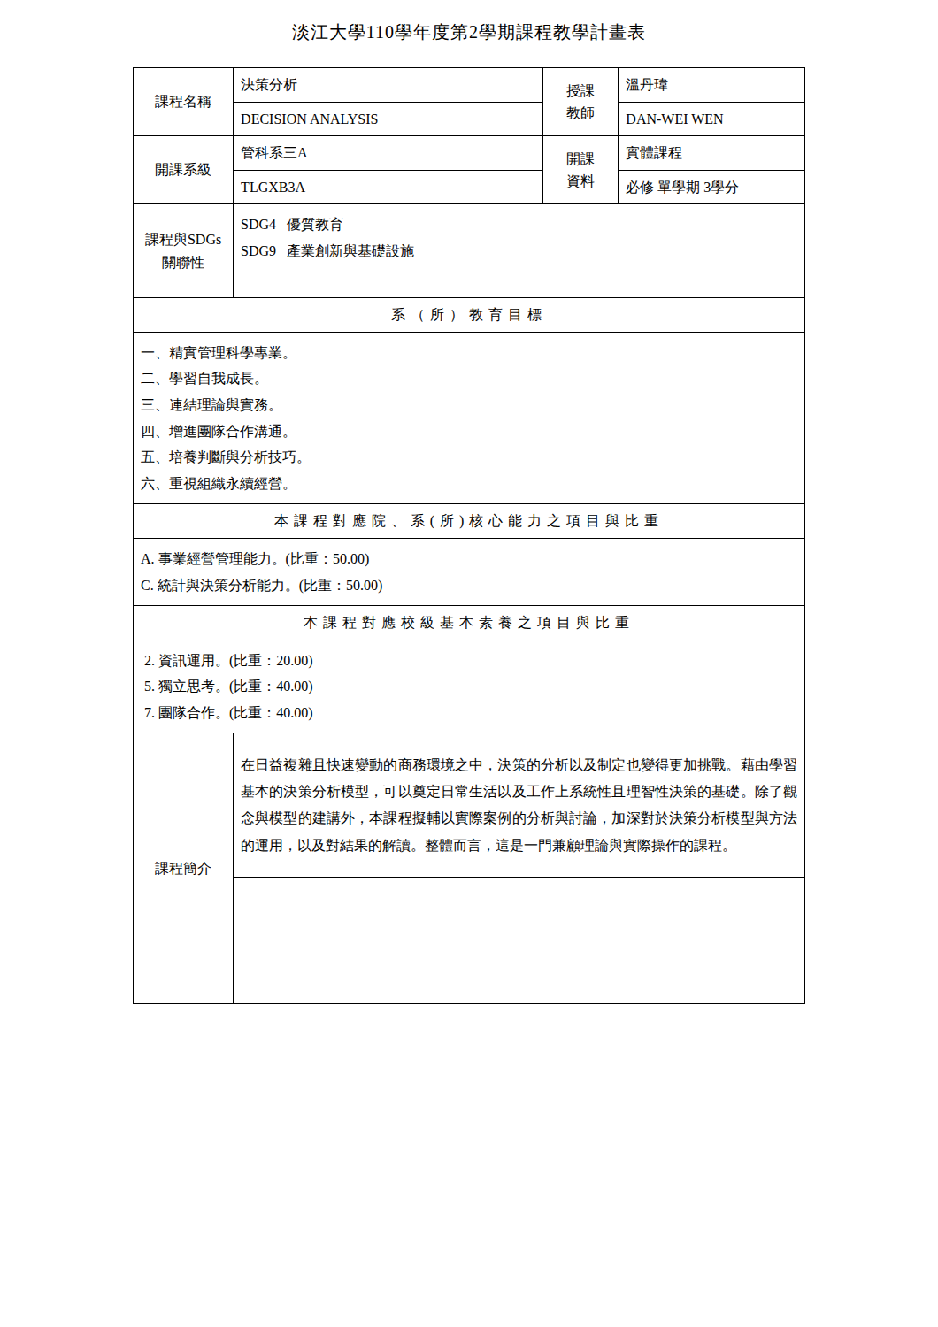淡江大學110學年度第2學期課程教學計畫表
| 課程名稱 | 決策分析 | 授課 教師 | 溫丹瑋 |
| DECISION ANALYSIS | DAN-WEI WEN |
| 開課系級 | 管科系三A | 開課 資料 | 實體課程 |
| TLGXB3A | 必修 單學期 3學分 |
| 課程與SDGs 關聯性 | SDG4 優質教育 SDG9 產業創新與基礎設施 |
| 系（所）教育目標 |
| 一、精實管理科學專業。 二、學習自我成長。 三、連結理論與實務。 四、增進團隊合作溝通。 五、培養判斷與分析技巧。 六、重視組織永續經營。 |
| 本課程對應院、系(所)核心能力之項目與比重 |
| A. 事業經營管理能力。(比重：50.00) C. 統計與決策分析能力。(比重：50.00) |
| 本課程對應校級基本素養之項目與比重 |
| 2. 資訊運用。(比重：20.00) 5. 獨立思考。(比重：40.00) 7. 團隊合作。(比重：40.00) |
| 課程簡介 | 在日益複雜且快速變動的商務環境之中，決策的分析以及制定也變得更加挑戰。藉由學習基本的決策分析模型，可以奠定日常生活以及工作上系統性且理智性決策的基礎。除了觀念與模型的建講外，本課程擬輔以實際案例的分析與討論，加深對於決策分析模型與方法的運用，以及對結果的解讀。整體而言，這是一門兼顧理論與實際操作的課程。 |